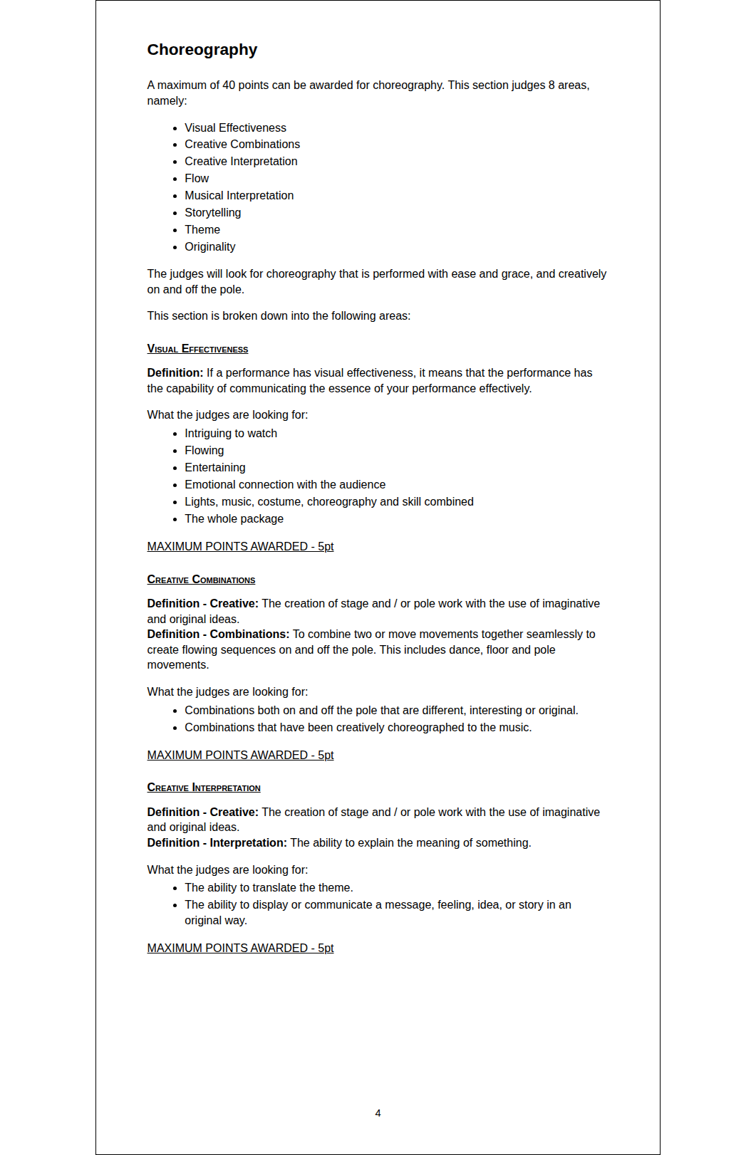Choreography
A maximum of 40 points can be awarded for choreography. This section judges 8 areas, namely:
Visual Effectiveness
Creative Combinations
Creative Interpretation
Flow
Musical Interpretation
Storytelling
Theme
Originality
The judges will look for choreography that is performed with ease and grace, and creatively on and off the pole.
This section is broken down into the following areas:
Visual Effectiveness
Definition: If a performance has visual effectiveness, it means that the performance has the capability of communicating the essence of your performance effectively.
What the judges are looking for:
Intriguing to watch
Flowing
Entertaining
Emotional connection with the audience
Lights, music, costume, choreography and skill combined
The whole package
MAXIMUM POINTS AWARDED - 5pt
Creative Combinations
Definition - Creative: The creation of stage and / or pole work with the use of imaginative and original ideas.
Definition - Combinations: To combine two or move movements together seamlessly to create flowing sequences on and off the pole. This includes dance, floor and pole movements.
What the judges are looking for:
Combinations both on and off the pole that are different, interesting or original.
Combinations that have been creatively choreographed to the music.
MAXIMUM POINTS AWARDED - 5pt
Creative Interpretation
Definition - Creative: The creation of stage and / or pole work with the use of imaginative and original ideas.
Definition - Interpretation: The ability to explain the meaning of something.
What the judges are looking for:
The ability to translate the theme.
The ability to display or communicate a message, feeling, idea, or story in an original way.
MAXIMUM POINTS AWARDED - 5pt
4